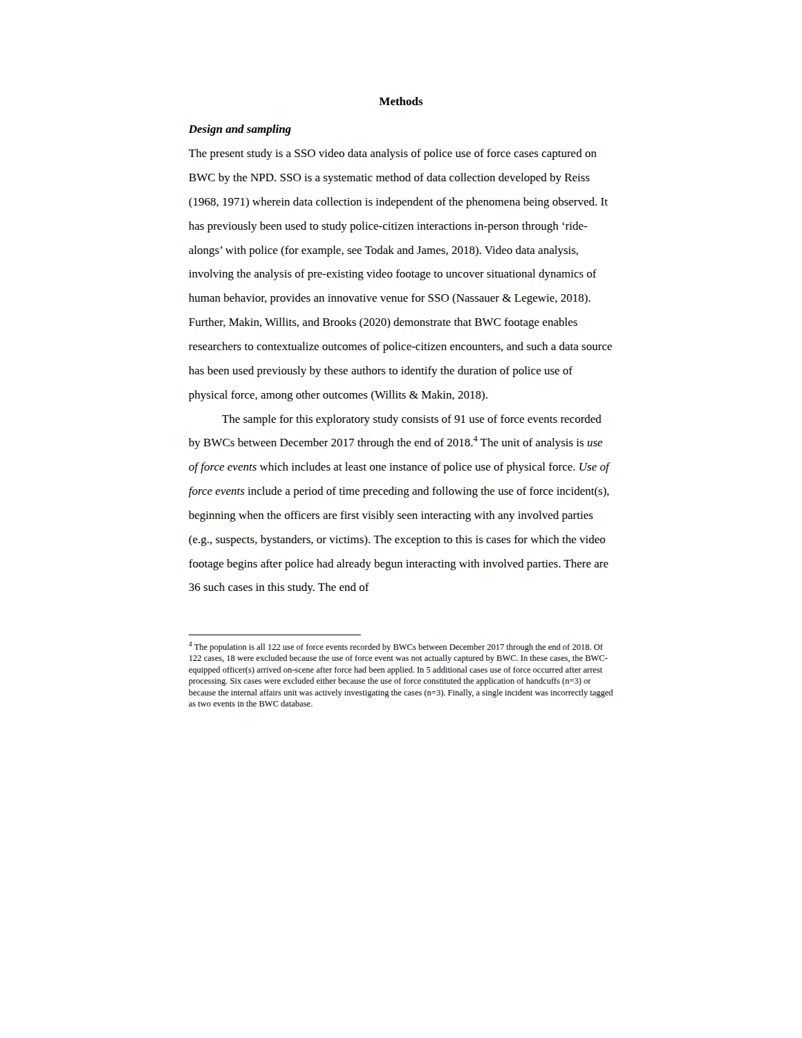Methods
Design and sampling
The present study is a SSO video data analysis of police use of force cases captured on BWC by the NPD. SSO is a systematic method of data collection developed by Reiss (1968, 1971) wherein data collection is independent of the phenomena being observed. It has previously been used to study police-citizen interactions in-person through ‘ride-alongs’ with police (for example, see Todak and James, 2018). Video data analysis, involving the analysis of pre-existing video footage to uncover situational dynamics of human behavior, provides an innovative venue for SSO (Nassauer & Legewie, 2018). Further, Makin, Willits, and Brooks (2020) demonstrate that BWC footage enables researchers to contextualize outcomes of police-citizen encounters, and such a data source has been used previously by these authors to identify the duration of police use of physical force, among other outcomes (Willits & Makin, 2018).
The sample for this exploratory study consists of 91 use of force events recorded by BWCs between December 2017 through the end of 2018.4 The unit of analysis is use of force events which includes at least one instance of police use of physical force. Use of force events include a period of time preceding and following the use of force incident(s), beginning when the officers are first visibly seen interacting with any involved parties (e.g., suspects, bystanders, or victims). The exception to this is cases for which the video footage begins after police had already begun interacting with involved parties. There are 36 such cases in this study. The end of
4 The population is all 122 use of force events recorded by BWCs between December 2017 through the end of 2018. Of 122 cases, 18 were excluded because the use of force event was not actually captured by BWC. In these cases, the BWC-equipped officer(s) arrived on-scene after force had been applied. In 5 additional cases use of force occurred after arrest processing. Six cases were excluded either because the use of force constituted the application of handcuffs (n=3) or because the internal affairs unit was actively investigating the cases (n=3). Finally, a single incident was incorrectly tagged as two events in the BWC database.